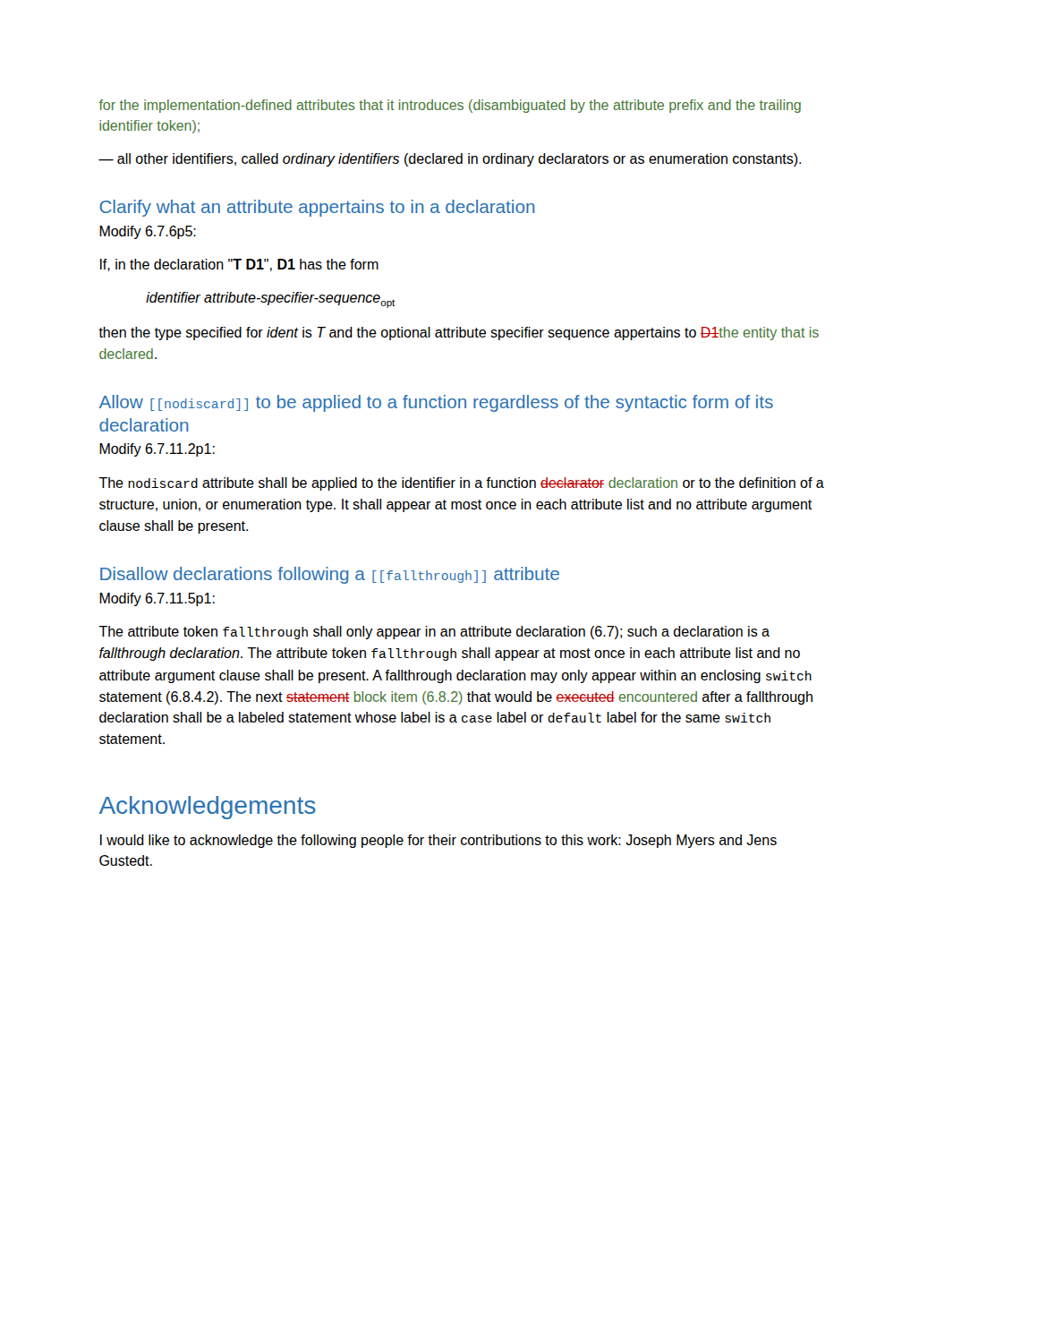for the implementation-defined attributes that it introduces (disambiguated by the attribute prefix and the trailing identifier token);
— all other identifiers, called ordinary identifiers (declared in ordinary declarators or as enumeration constants).
Clarify what an attribute appertains to in a declaration
Modify 6.7.6p5:
If, in the declaration "T D1", D1 has the form
identifier attribute-specifier-sequence opt
then the type specified for ident is T and the optional attribute specifier sequence appertains to D1 the entity that is declared.
Allow [[nodiscard]] to be applied to a function regardless of the syntactic form of its declaration
Modify 6.7.11.2p1:
The nodiscard attribute shall be applied to the identifier in a function declarator declaration or to the definition of a structure, union, or enumeration type. It shall appear at most once in each attribute list and no attribute argument clause shall be present.
Disallow declarations following a [[fallthrough]] attribute
Modify 6.7.11.5p1:
The attribute token fallthrough shall only appear in an attribute declaration (6.7); such a declaration is a fallthrough declaration. The attribute token fallthrough shall appear at most once in each attribute list and no attribute argument clause shall be present. A fallthrough declaration may only appear within an enclosing switch statement (6.8.4.2). The next statement block item (6.8.2) that would be executed encountered after a fallthrough declaration shall be a labeled statement whose label is a case label or default label for the same switch statement.
Acknowledgements
I would like to acknowledge the following people for their contributions to this work: Joseph Myers and Jens Gustedt.